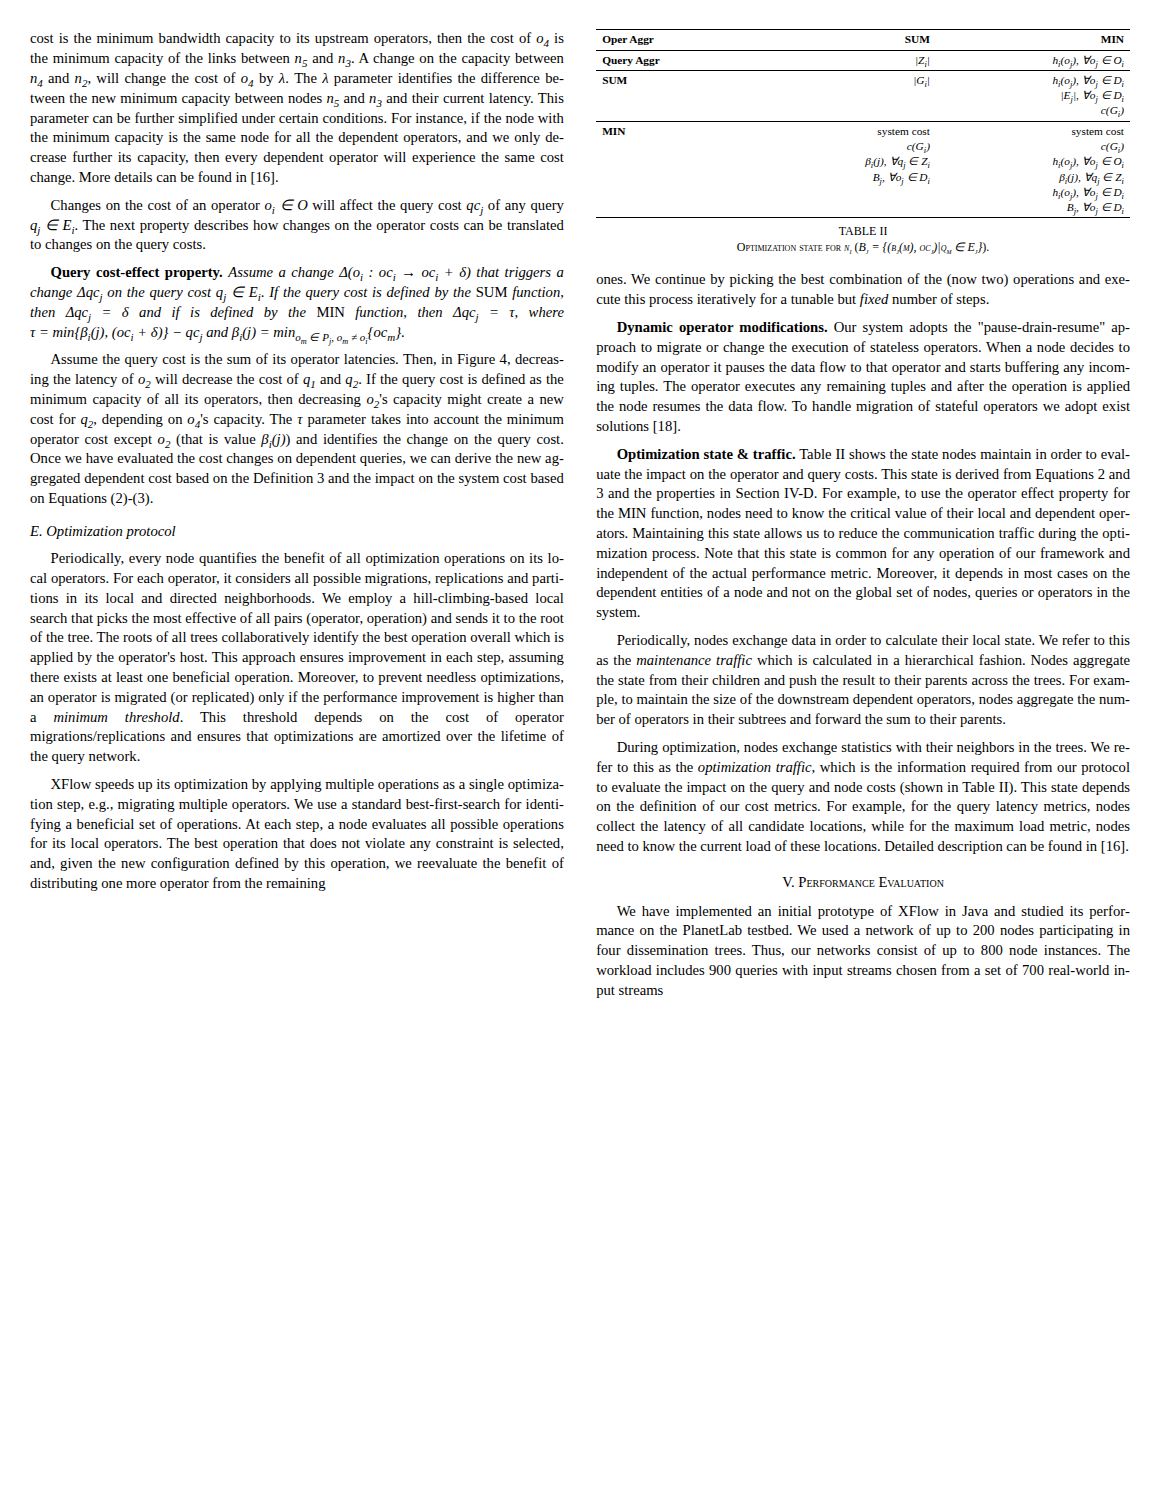cost is the minimum bandwidth capacity to its upstream operators, then the cost of o4 is the minimum capacity of the links between n5 and n3. A change on the capacity between n4 and n2, will change the cost of o4 by λ. The λ parameter identifies the difference between the new minimum capacity between nodes n5 and n3 and their current latency. This parameter can be further simplified under certain conditions. For instance, if the node with the minimum capacity is the same node for all the dependent operators, and we only decrease further its capacity, then every dependent operator will experience the same cost change. More details can be found in [16].
Changes on the cost of an operator oi ∈ O will affect the query cost qcj of any query qj ∈ Ei. The next property describes how changes on the operator costs can be translated to changes on the query costs.
Query cost-effect property. Assume a change Δ(oi : oci → oci + δ) that triggers a change Δqcj on the query cost qj ∈ Ei. If the query cost is defined by the SUM function, then Δqcj = δ and if is defined by the MIN function, then Δqcj = τ, where τ = min{βi(j), (oci + δ)} − qcj and βi(j) = minom ∈ Pj, om ≠ oi{ocm}.
Assume the query cost is the sum of its operator latencies. Then, in Figure 4, decreasing the latency of o2 will decrease the cost of q1 and q2. If the query cost is defined as the minimum capacity of all its operators, then decreasing o2's capacity might create a new cost for q2, depending on o4's capacity. The τ parameter takes into account the minimum operator cost except o2 (that is value βi(j)) and identifies the change on the query cost. Once we have evaluated the cost changes on dependent queries, we can derive the new aggregated dependent cost based on the Definition 3 and the impact on the system cost based on Equations (2)-(3).
E. Optimization protocol
Periodically, every node quantifies the benefit of all optimization operations on its local operators. For each operator, it considers all possible migrations, replications and partitions in its local and directed neighborhoods. We employ a hill-climbing-based local search that picks the most effective of all pairs (operator, operation) and sends it to the root of the tree. The roots of all trees collaboratively identify the best operation overall which is applied by the operator's host. This approach ensures improvement in each step, assuming there exists at least one beneficial operation. Moreover, to prevent needless optimizations, an operator is migrated (or replicated) only if the performance improvement is higher than a minimum threshold. This threshold depends on the cost of operator migrations/replications and ensures that optimizations are amortized over the lifetime of the query network.
XFlow speeds up its optimization by applying multiple operations as a single optimization step, e.g., migrating multiple operators. We use a standard best-first-search for identifying a beneficial set of operations. At each step, a node evaluates all possible operations for its local operators. The best operation that does not violate any constraint is selected, and, given the new configuration defined by this operation, we reevaluate the benefit of distributing one more operator from the remaining
| Oper Aggr | SUM | MIN |
| --- | --- | --- |
| Query Aggr | /Z i / | h i (o j ), ∀o j ∈ O i |
| SUM | /G i / | h i (o j ), ∀o j ∈ D i /E j /, ∀o j ∈ D i c(G i ) |
| MIN | system cost c(G i ) β i (j), ∀q j ∈ Z i B j , ∀o j ∈ D i | system cost c(G i ) h i (o j ), ∀o j ∈ O i β i (j), ∀q j ∈ Z i h i (o j ), ∀o j ∈ D i B j , ∀o j ∈ D i |
TABLE II Optimization state for ni (Bj = {(βj(m), ocj)|qm ∈ Ej}).
ones. We continue by picking the best combination of the (now two) operations and execute this process iteratively for a tunable but fixed number of steps.
Dynamic operator modifications. Our system adopts the "pause-drain-resume" approach to migrate or change the execution of stateless operators. When a node decides to modify an operator it pauses the data flow to that operator and starts buffering any incoming tuples. The operator executes any remaining tuples and after the operation is applied the node resumes the data flow. To handle migration of stateful operators we adopt exist solutions [18].
Optimization state & traffic. Table II shows the state nodes maintain in order to evaluate the impact on the operator and query costs. This state is derived from Equations 2 and 3 and the properties in Section IV-D. For example, to use the operator effect property for the MIN function, nodes need to know the critical value of their local and dependent operators. Maintaining this state allows us to reduce the communication traffic during the optimization process. Note that this state is common for any operation of our framework and independent of the actual performance metric. Moreover, it depends in most cases on the dependent entities of a node and not on the global set of nodes, queries or operators in the system.
Periodically, nodes exchange data in order to calculate their local state. We refer to this as the maintenance traffic which is calculated in a hierarchical fashion. Nodes aggregate the state from their children and push the result to their parents across the trees. For example, to maintain the size of the downstream dependent operators, nodes aggregate the number of operators in their subtrees and forward the sum to their parents.
During optimization, nodes exchange statistics with their neighbors in the trees. We refer to this as the optimization traffic, which is the information required from our protocol to evaluate the impact on the query and node costs (shown in Table II). This state depends on the definition of our cost metrics. For example, for the query latency metrics, nodes collect the latency of all candidate locations, while for the maximum load metric, nodes need to know the current load of these locations. Detailed description can be found in [16].
V. Performance Evaluation
We have implemented an initial prototype of XFlow in Java and studied its performance on the PlanetLab testbed. We used a network of up to 200 nodes participating in four dissemination trees. Thus, our networks consist of up to 800 node instances. The workload includes 900 queries with input streams chosen from a set of 700 real-world input streams